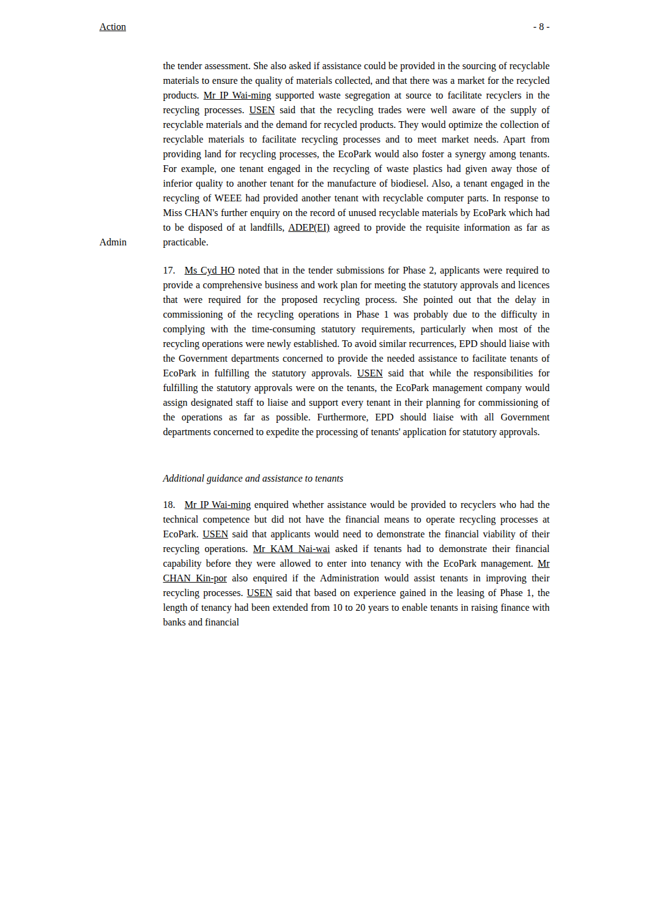Action - 8 -
Admin
the tender assessment. She also asked if assistance could be provided in the sourcing of recyclable materials to ensure the quality of materials collected, and that there was a market for the recycled products. Mr IP Wai-ming supported waste segregation at source to facilitate recyclers in the recycling processes. USEN said that the recycling trades were well aware of the supply of recyclable materials and the demand for recycled products. They would optimize the collection of recyclable materials to facilitate recycling processes and to meet market needs. Apart from providing land for recycling processes, the EcoPark would also foster a synergy among tenants. For example, one tenant engaged in the recycling of waste plastics had given away those of inferior quality to another tenant for the manufacture of biodiesel. Also, a tenant engaged in the recycling of WEEE had provided another tenant with recyclable computer parts. In response to Miss CHAN's further enquiry on the record of unused recyclable materials by EcoPark which had to be disposed of at landfills, ADEP(EI) agreed to provide the requisite information as far as practicable.
17. Ms Cyd HO noted that in the tender submissions for Phase 2, applicants were required to provide a comprehensive business and work plan for meeting the statutory approvals and licences that were required for the proposed recycling process. She pointed out that the delay in commissioning of the recycling operations in Phase 1 was probably due to the difficulty in complying with the time-consuming statutory requirements, particularly when most of the recycling operations were newly established. To avoid similar recurrences, EPD should liaise with the Government departments concerned to provide the needed assistance to facilitate tenants of EcoPark in fulfilling the statutory approvals. USEN said that while the responsibilities for fulfilling the statutory approvals were on the tenants, the EcoPark management company would assign designated staff to liaise and support every tenant in their planning for commissioning of the operations as far as possible. Furthermore, EPD should liaise with all Government departments concerned to expedite the processing of tenants' application for statutory approvals.
Additional guidance and assistance to tenants
18. Mr IP Wai-ming enquired whether assistance would be provided to recyclers who had the technical competence but did not have the financial means to operate recycling processes at EcoPark. USEN said that applicants would need to demonstrate the financial viability of their recycling operations. Mr KAM Nai-wai asked if tenants had to demonstrate their financial capability before they were allowed to enter into tenancy with the EcoPark management. Mr CHAN Kin-por also enquired if the Administration would assist tenants in improving their recycling processes. USEN said that based on experience gained in the leasing of Phase 1, the length of tenancy had been extended from 10 to 20 years to enable tenants in raising finance with banks and financial